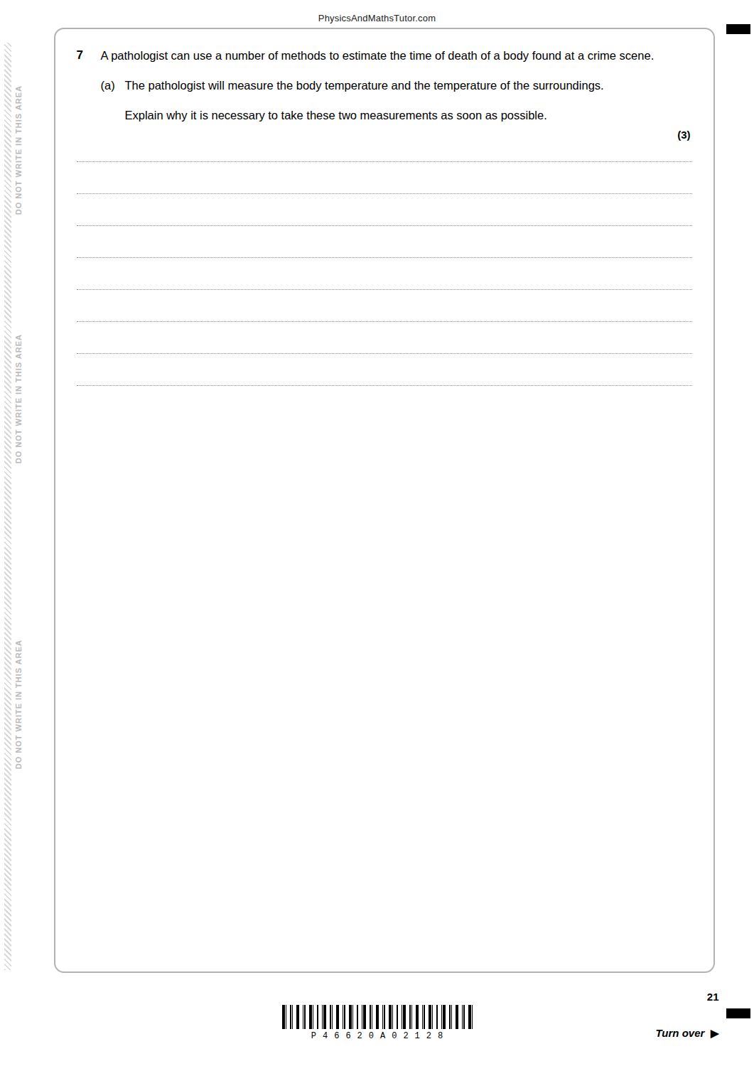PhysicsAndMathsTutor.com
DO NOT WRITE IN THIS AREA
DO NOT WRITE IN THIS AREA
DO NOT WRITE IN THIS AREA
7
A pathologist can use a number of methods to estimate the time of death of a body found at a crime scene.
(a)
The pathologist will measure the body temperature and the temperature of the surroundings.
Explain why it is necessary to take these two measurements as soon as possible.
(3)
21
Turn over ▶
P46620A02128